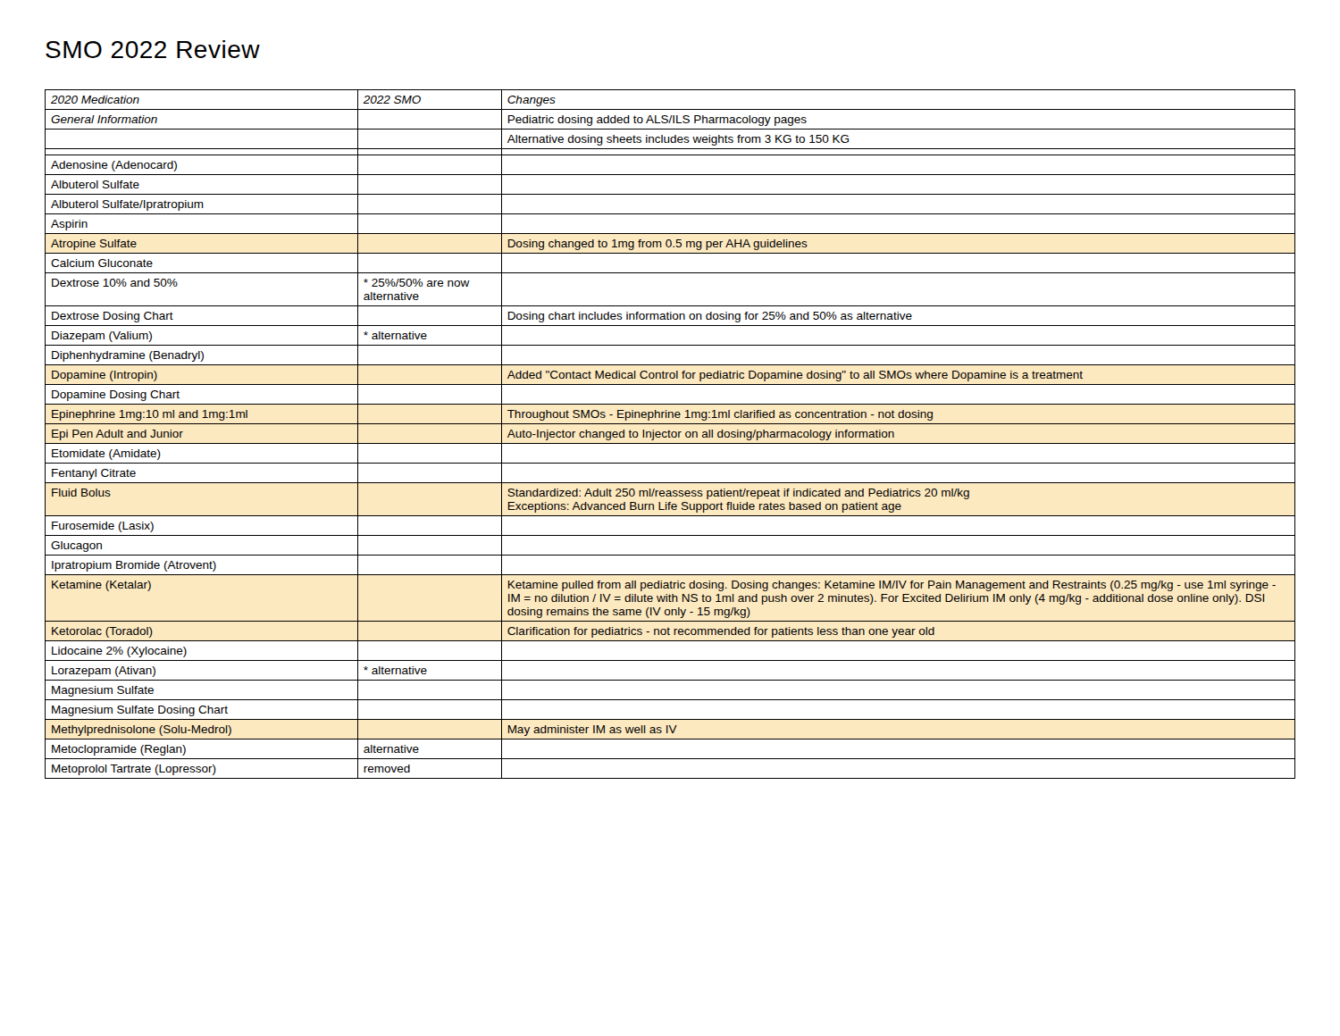SMO 2022 Review
| 2020 Medication | 2022 SMO | Changes |
| --- | --- | --- |
| General Information | | Pediatric dosing added to ALS/ILS Pharmacology pages |
| | | Alternative dosing sheets includes weights from 3 KG to 150 KG |
| Adenosine (Adenocard) | | |
| Albuterol Sulfate | | |
| Albuterol Sulfate/Ipratropium | | |
| Aspirin | | |
| Atropine Sulfate | | Dosing changed to 1mg from 0.5 mg per AHA guidelines |
| Calcium Gluconate | | |
| Dextrose 10% and 50% | * 25%/50% are now alternative | |
| Dextrose Dosing Chart | | Dosing chart includes information on dosing for 25% and 50% as alternative |
| Diazepam (Valium) | * alternative | |
| Diphenhydramine (Benadryl) | | |
| Dopamine (Intropin) | | Added "Contact Medical Control for pediatric Dopamine dosing" to all SMOs where Dopamine is a treatment |
| Dopamine Dosing Chart | | |
| Epinephrine 1mg:10 ml and 1mg:1ml | | Throughout SMOs - Epinephrine 1mg:1ml clarified as concentration - not dosing |
| Epi Pen Adult and Junior | | Auto-Injector changed to Injector on all dosing/pharmacology information |
| Etomidate (Amidate) | | |
| Fentanyl Citrate | | |
| Fluid Bolus | | Standardized: Adult 250 ml/reassess patient/repeat if indicated and Pediatrics 20 ml/kg Exceptions: Advanced Burn Life Support fluide rates based on patient age |
| Furosemide (Lasix) | | |
| Glucagon | | |
| Ipratropium Bromide (Atrovent) | | |
| Ketamine (Ketalar) | | Ketamine pulled from all pediatric dosing. Dosing changes: Ketamine IM/IV for Pain Management and Restraints (0.25 mg/kg - use 1ml syringe - IM = no dilution / IV = dilute with NS to 1ml and push over 2 minutes). For Excited Delirium IM only (4 mg/kg - additional dose online only). DSI dosing remains the same (IV only - 15 mg/kg) |
| Ketorolac (Toradol) | | Clarification for pediatrics - not recommended for patients less than one year old |
| Lidocaine 2% (Xylocaine) | | |
| Lorazepam (Ativan) | * alternative | |
| Magnesium Sulfate | | |
| Magnesium Sulfate Dosing Chart | | |
| Methylprednisolone (Solu-Medrol) | | May administer IM as well as IV |
| Metoclopramide (Reglan) | alternative | |
| Metoprolol Tartrate (Lopressor) | removed | |